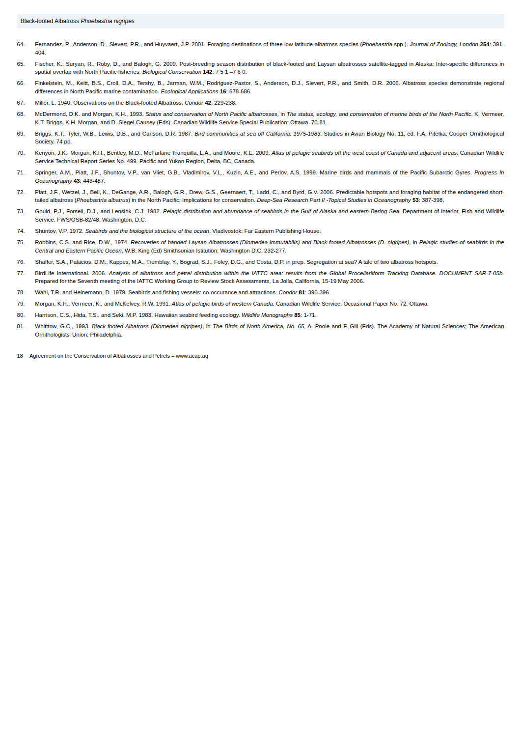Black-footed Albatross Phoebastria nigripes
64. Fernandez, P., Anderson, D., Sievert, P.R., and Huyvaert, J.P. 2001. Foraging destinations of three low-latitude albatross species (Phoebastria spp.). Journal of Zoology, London 254: 391-404.
65. Fischer, K., Suryan, R., Roby, D., and Balogh, G. 2009. Post-breeding season distribution of black-footed and Laysan albatrosses satellite-tagged in Alaska: Inter-specific differences in spatial overlap with North Pacific fisheries. Biological Conservation 142: 7 5 1 –7 6 0.
66. Finkelstein, M., Keitt, B.S., Croll, D.A., Tershy, B., Jarman, W.M., Rodriguez-Pastor, S., Anderson, D.J., Sievert, P.R., and Smith, D.R. 2006. Albatross species demonstrate regional differences in North Pacific marine contamination. Ecological Applications 16: 678-686.
67. Miller, L. 1940. Observations on the Black-footed Albatross. Condor 42: 229-238.
68. McDermond, D.K. and Morgan, K.H., 1993. Status and conservation of North Pacific albatrosses, in The status, ecology, and conservation of marine birds of the North Pacific, K. Vermeer, K.T. Briggs, K.H. Morgan, and D. Siegel-Causey (Eds). Canadian Wildlife Service Special Publication: Ottawa. 70-81.
69. Briggs, K.T., Tyler, W.B., Lewis, D.B., and Carlson, D.R. 1987. Bird communities at sea off California: 1975-1983. Studies in Avian Biology No. 11, ed. F.A. Pitelka: Cooper Ornithological Society. 74 pp.
70. Kenyon, J.K., Morgan, K.H., Bentley, M.D., McFarlane Tranquilla, L.A., and Moore, K.E. 2009. Atlas of pelagic seabirds off the west coast of Canada and adjacent areas. Canadian Wildlife Service Technical Report Series No. 499. Pacific and Yukon Region, Delta, BC, Canada.
71. Springer, A.M., Piatt, J.F., Shuntov, V.P., van Vliet, G.B., Vladimirov, V.L., Kuzin, A.E., and Perlov, A.S. 1999. Marine birds and mammals of the Pacific Subarctic Gyres. Progress In Oceanography 43: 443-487.
72. Piatt, J.F., Wetzel, J., Bell, K., DeGange, A.R., Balogh, G.R., Drew, G.S., Geernaert, T., Ladd, C., and Byrd, G.V. 2006. Predictable hotspots and foraging habitat of the endangered short-tailed albatross (Phoebastria albatrus) in the North Pacific: Implications for conservation. Deep-Sea Research Part II -Topical Studies in Oceanography 53: 387-398.
73. Gould, P.J., Forsell, D.J., and Lensink, C.J. 1982. Pelagic distribution and abundance of seabirds in the Gulf of Alaska and eastern Bering Sea. Department of Interior, Fish and Wildlife Service. FWS/OSB-82/48. Washington, D.C.
74. Shuntov, V.P. 1972. Seabirds and the biological structure of the ocean. Vladivostok: Far Eastern Publishing House.
75. Robbins, C.S. and Rice, D.W., 1974. Recoveries of banded Laysan Albatrosses (Diomedea immutabilis) and Black-footed Albatrosses (D. nigripes), in Pelagic studies of seabirds in the Central and Eastern Pacific Ocean, W.B. King (Ed) Smithsonian Istitution: Washington D.C. 232-277.
76. Shaffer, S.A., Palacios, D.M., Kappes, M.A., Tremblay, Y., Bograd, S.J., Foley, D.G., and Costa, D.P. in prep. Segregation at sea? A tale of two albatross hotspots.
77. BirdLife International. 2006. Analysis of albatross and petrel distribution within the IATTC area: results from the Global Procellariiform Tracking Database. DOCUMENT SAR-7-05b. Prepared for the Seventh meeting of the IATTC Working Group to Review Stock Assessments, La Jolla, California, 15-19 May 2006.
78. Wahl, T.R. and Heinemann, D. 1979. Seabirds and fishing vessels: co-occurance and attractions. Condor 81: 390-396.
79. Morgan, K.H., Vermeer, K., and McKelvey, R.W. 1991. Atlas of pelagic birds of western Canada. Canadian Wildlife Service. Occasional Paper No. 72. Ottawa.
80. Harrison, C.S., Hida, T.S., and Seki, M.P. 1983. Hawaiian seabird feeding ecology. Wildlife Monographs 85: 1-71.
81. Whitttow, G.C., 1993. Black-footed Albatross (Diomedea nigripes), in The Birds of North America, No. 65, A. Poole and F. Gill (Eds). The Academy of Natural Sciences; The American Ornithologists' Union: Philadelphia.
18 Agreement on the Conservation of Albatrosses and Petrels – www.acap.aq